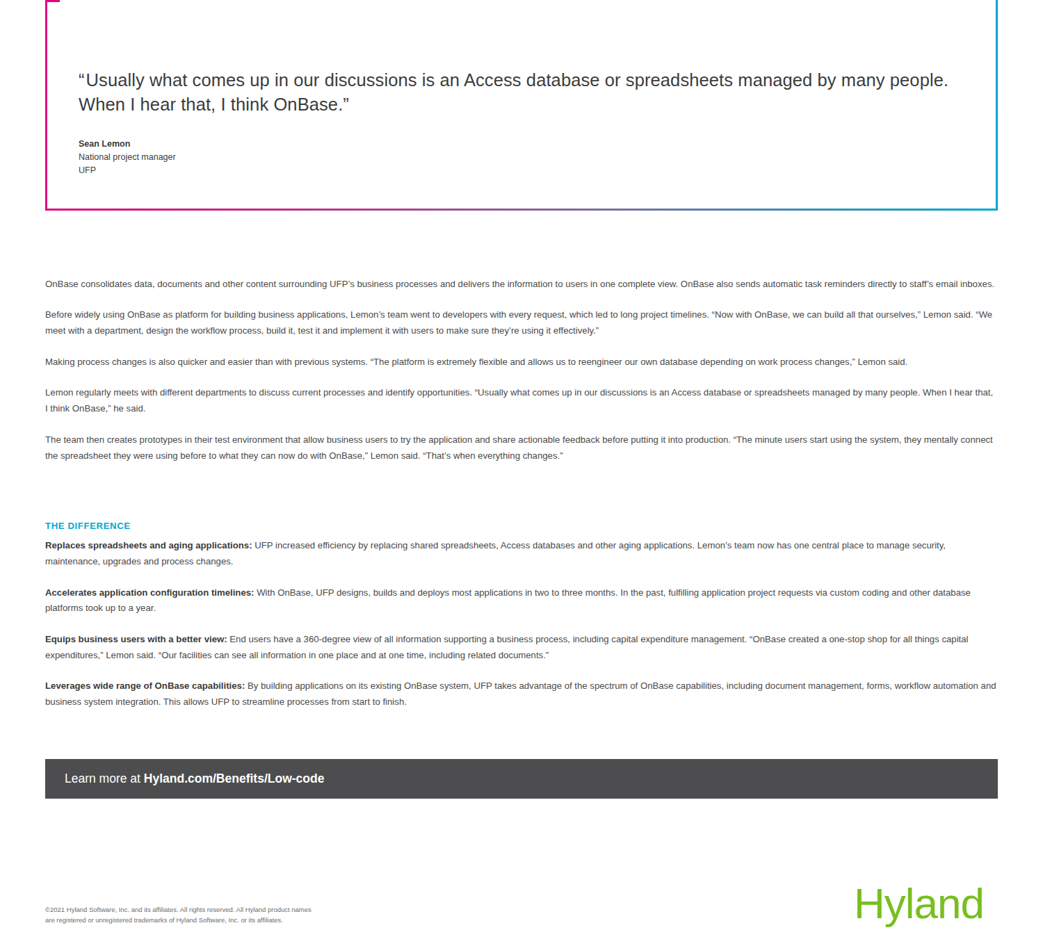“Usually what comes up in our discussions is an Access database or spreadsheets managed by many people. When I hear that, I think OnBase.”
Sean Lemon
National project manager
UFP
OnBase consolidates data, documents and other content surrounding UFP’s business processes and delivers the information to users in one complete view. OnBase also sends automatic task reminders directly to staff’s email inboxes.
Before widely using OnBase as platform for building business applications, Lemon’s team went to developers with every request, which led to long project timelines. “Now with OnBase, we can build all that ourselves,” Lemon said. “We meet with a department, design the workflow process, build it, test it and implement it with users to make sure they’re using it effectively.”
Making process changes is also quicker and easier than with previous systems. “The platform is extremely flexible and allows us to reengineer our own database depending on work process changes,” Lemon said.
Lemon regularly meets with different departments to discuss current processes and identify opportunities. “Usually what comes up in our discussions is an Access database or spreadsheets managed by many people. When I hear that, I think OnBase,” he said.
The team then creates prototypes in their test environment that allow business users to try the application and share actionable feedback before putting it into production. “The minute users start using the system, they mentally connect the spreadsheet they were using before to what they can now do with OnBase,” Lemon said. “That’s when everything changes.”
The difference
Replaces spreadsheets and aging applications: UFP increased efficiency by replacing shared spreadsheets, Access databases and other aging applications. Lemon’s team now has one central place to manage security, maintenance, upgrades and process changes.
Accelerates application configuration timelines: With OnBase, UFP designs, builds and deploys most applications in two to three months. In the past, fulfilling application project requests via custom coding and other database platforms took up to a year.
Equips business users with a better view: End users have a 360-degree view of all information supporting a business process, including capital expenditure management. “OnBase created a one-stop shop for all things capital expenditures,” Lemon said. “Our facilities can see all information in one place and at one time, including related documents.”
Leverages wide range of OnBase capabilities: By building applications on its existing OnBase system, UFP takes advantage of the spectrum of OnBase capabilities, including document management, forms, workflow automation and business system integration. This allows UFP to streamline processes from start to finish.
Learn more at Hyland.com/Benefits/Low-code
©2021 Hyland Software, Inc. and its affiliates. All rights reserved. All Hyland product names
are registered or unregistered trademarks of Hyland Software, Inc. or its affiliates.
Hyland